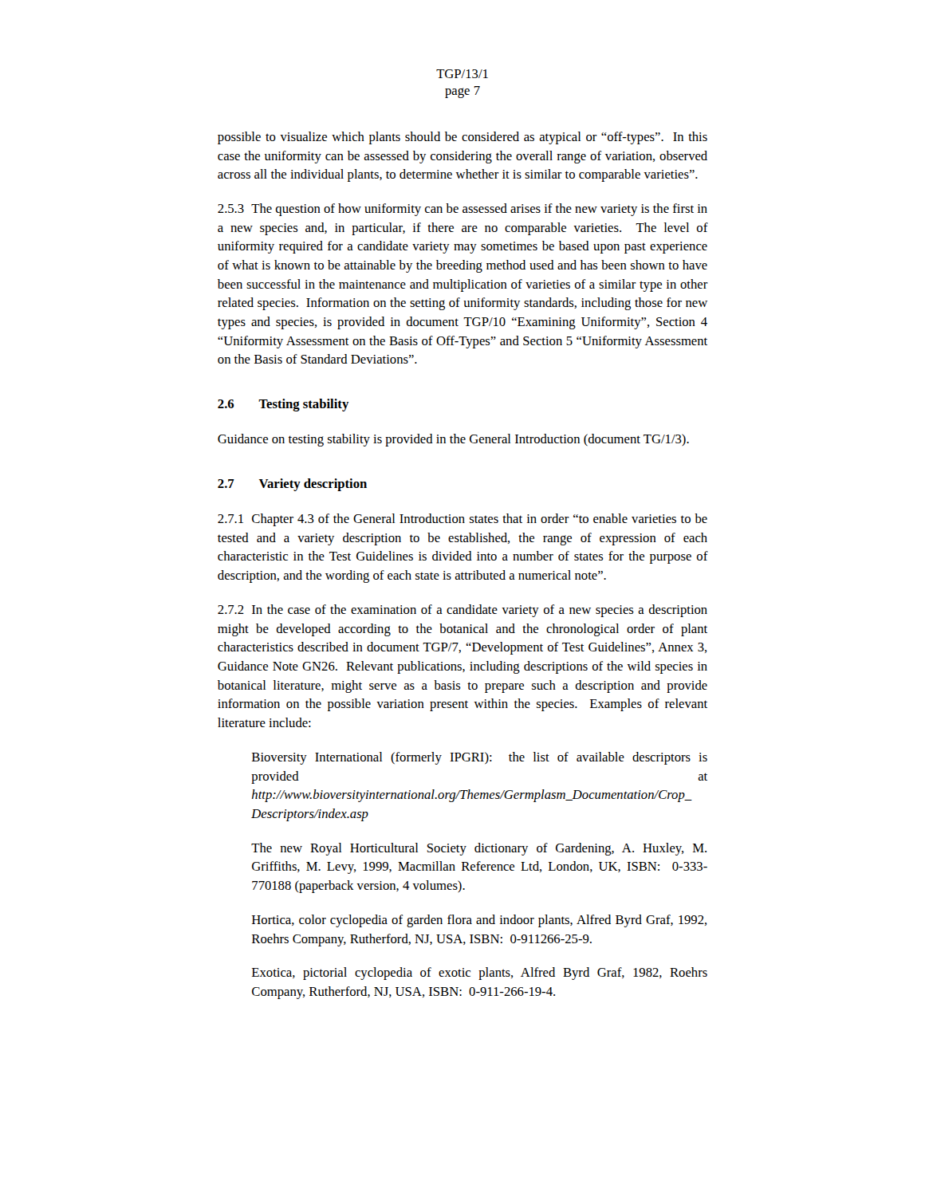TGP/13/1 page 7
possible to visualize which plants should be considered as atypical or “off-types”. In this case the uniformity can be assessed by considering the overall range of variation, observed across all the individual plants, to determine whether it is similar to comparable varieties”.
2.5.3 The question of how uniformity can be assessed arises if the new variety is the first in a new species and, in particular, if there are no comparable varieties. The level of uniformity required for a candidate variety may sometimes be based upon past experience of what is known to be attainable by the breeding method used and has been shown to have been successful in the maintenance and multiplication of varieties of a similar type in other related species. Information on the setting of uniformity standards, including those for new types and species, is provided in document TGP/10 “Examining Uniformity”, Section 4 “Uniformity Assessment on the Basis of Off-Types” and Section 5 “Uniformity Assessment on the Basis of Standard Deviations”.
2.6 Testing stability
Guidance on testing stability is provided in the General Introduction (document TG/1/3).
2.7 Variety description
2.7.1 Chapter 4.3 of the General Introduction states that in order “to enable varieties to be tested and a variety description to be established, the range of expression of each characteristic in the Test Guidelines is divided into a number of states for the purpose of description, and the wording of each state is attributed a numerical note”.
2.7.2 In the case of the examination of a candidate variety of a new species a description might be developed according to the botanical and the chronological order of plant characteristics described in document TGP/7, “Development of Test Guidelines”, Annex 3, Guidance Note GN26. Relevant publications, including descriptions of the wild species in botanical literature, might serve as a basis to prepare such a description and provide information on the possible variation present within the species. Examples of relevant literature include:
Bioversity International (formerly IPGRI): the list of available descriptors is provided at http://www.bioversityinternational.org/Themes/Germplasm_Documentation/Crop_ Descriptors/index.asp
The new Royal Horticultural Society dictionary of Gardening, A. Huxley, M. Griffiths, M. Levy, 1999, Macmillan Reference Ltd, London, UK, ISBN: 0-333-770188 (paperback version, 4 volumes).
Hortica, color cyclopedia of garden flora and indoor plants, Alfred Byrd Graf, 1992, Roehrs Company, Rutherford, NJ, USA, ISBN: 0-911266-25-9.
Exotica, pictorial cyclopedia of exotic plants, Alfred Byrd Graf, 1982, Roehrs Company, Rutherford, NJ, USA, ISBN: 0-911-266-19-4.